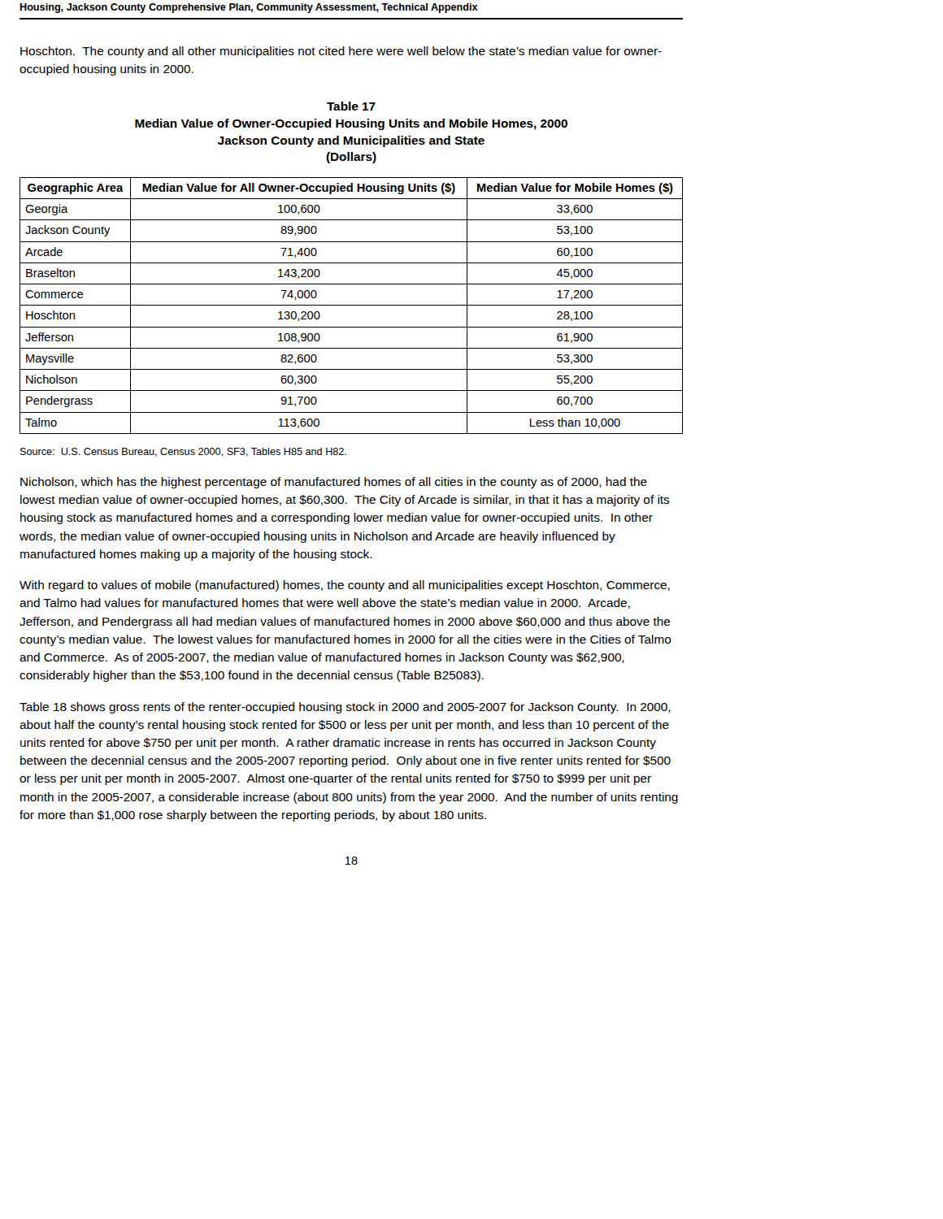Housing, Jackson County Comprehensive Plan, Community Assessment, Technical Appendix
Hoschton. The county and all other municipalities not cited here were well below the state’s median value for owner-occupied housing units in 2000.
Table 17
Median Value of Owner-Occupied Housing Units and Mobile Homes, 2000
Jackson County and Municipalities and State
(Dollars)
| Geographic Area | Median Value for All Owner-Occupied Housing Units ($) | Median Value for Mobile Homes ($) |
| --- | --- | --- |
| Georgia | 100,600 | 33,600 |
| Jackson County | 89,900 | 53,100 |
| Arcade | 71,400 | 60,100 |
| Braselton | 143,200 | 45,000 |
| Commerce | 74,000 | 17,200 |
| Hoschton | 130,200 | 28,100 |
| Jefferson | 108,900 | 61,900 |
| Maysville | 82,600 | 53,300 |
| Nicholson | 60,300 | 55,200 |
| Pendergrass | 91,700 | 60,700 |
| Talmo | 113,600 | Less than 10,000 |
Source: U.S. Census Bureau, Census 2000, SF3, Tables H85 and H82.
Nicholson, which has the highest percentage of manufactured homes of all cities in the county as of 2000, had the lowest median value of owner-occupied homes, at $60,300. The City of Arcade is similar, in that it has a majority of its housing stock as manufactured homes and a corresponding lower median value for owner-occupied units. In other words, the median value of owner-occupied housing units in Nicholson and Arcade are heavily influenced by manufactured homes making up a majority of the housing stock.
With regard to values of mobile (manufactured) homes, the county and all municipalities except Hoschton, Commerce, and Talmo had values for manufactured homes that were well above the state’s median value in 2000. Arcade, Jefferson, and Pendergrass all had median values of manufactured homes in 2000 above $60,000 and thus above the county’s median value. The lowest values for manufactured homes in 2000 for all the cities were in the Cities of Talmo and Commerce. As of 2005-2007, the median value of manufactured homes in Jackson County was $62,900, considerably higher than the $53,100 found in the decennial census (Table B25083).
Table 18 shows gross rents of the renter-occupied housing stock in 2000 and 2005-2007 for Jackson County. In 2000, about half the county’s rental housing stock rented for $500 or less per unit per month, and less than 10 percent of the units rented for above $750 per unit per month. A rather dramatic increase in rents has occurred in Jackson County between the decennial census and the 2005-2007 reporting period. Only about one in five renter units rented for $500 or less per unit per month in 2005-2007. Almost one-quarter of the rental units rented for $750 to $999 per unit per month in the 2005-2007, a considerable increase (about 800 units) from the year 2000. And the number of units renting for more than $1,000 rose sharply between the reporting periods, by about 180 units.
18